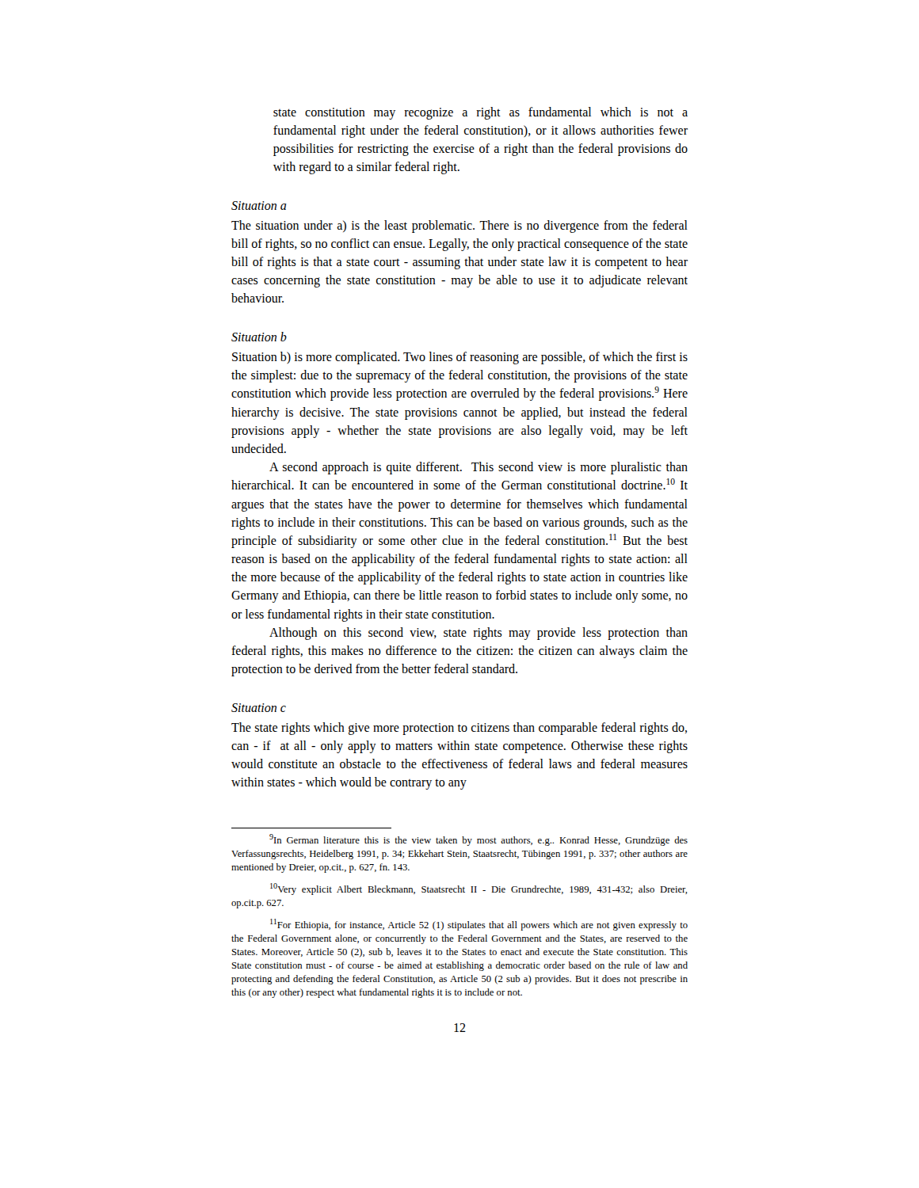state constitution may recognize a right as fundamental which is not a fundamental right under the federal constitution), or it allows authorities fewer possibilities for restricting the exercise of a right than the federal provisions do with regard to a similar federal right.
Situation a
The situation under a) is the least problematic. There is no divergence from the federal bill of rights, so no conflict can ensue. Legally, the only practical consequence of the state bill of rights is that a state court - assuming that under state law it is competent to hear cases concerning the state constitution - may be able to use it to adjudicate relevant behaviour.
Situation b
Situation b) is more complicated. Two lines of reasoning are possible, of which the first is the simplest: due to the supremacy of the federal constitution, the provisions of the state constitution which provide less protection are overruled by the federal provisions.9 Here hierarchy is decisive. The state provisions cannot be applied, but instead the federal provisions apply - whether the state provisions are also legally void, may be left undecided.
A second approach is quite different. This second view is more pluralistic than hierarchical. It can be encountered in some of the German constitutional doctrine.10 It argues that the states have the power to determine for themselves which fundamental rights to include in their constitutions. This can be based on various grounds, such as the principle of subsidiarity or some other clue in the federal constitution.11 But the best reason is based on the applicability of the federal fundamental rights to state action: all the more because of the applicability of the federal rights to state action in countries like Germany and Ethiopia, can there be little reason to forbid states to include only some, no or less fundamental rights in their state constitution.
Although on this second view, state rights may provide less protection than federal rights, this makes no difference to the citizen: the citizen can always claim the protection to be derived from the better federal standard.
Situation c
The state rights which give more protection to citizens than comparable federal rights do, can - if at all - only apply to matters within state competence. Otherwise these rights would constitute an obstacle to the effectiveness of federal laws and federal measures within states - which would be contrary to any
9In German literature this is the view taken by most authors, e.g.. Konrad Hesse, Grundzüge des Verfassungsrechts, Heidelberg 1991, p. 34; Ekkehart Stein, Staatsrecht, Tübingen 1991, p. 337; other authors are mentioned by Dreier, op.cit., p. 627, fn. 143.
10Very explicit Albert Bleckmann, Staatsrecht II - Die Grundrechte, 1989, 431-432; also Dreier, op.cit.p. 627.
11For Ethiopia, for instance, Article 52 (1) stipulates that all powers which are not given expressly to the Federal Government alone, or concurrently to the Federal Government and the States, are reserved to the States. Moreover, Article 50 (2), sub b, leaves it to the States to enact and execute the State constitution. This State constitution must - of course - be aimed at establishing a democratic order based on the rule of law and protecting and defending the federal Constitution, as Article 50 (2 sub a) provides. But it does not prescribe in this (or any other) respect what fundamental rights it is to include or not.
12